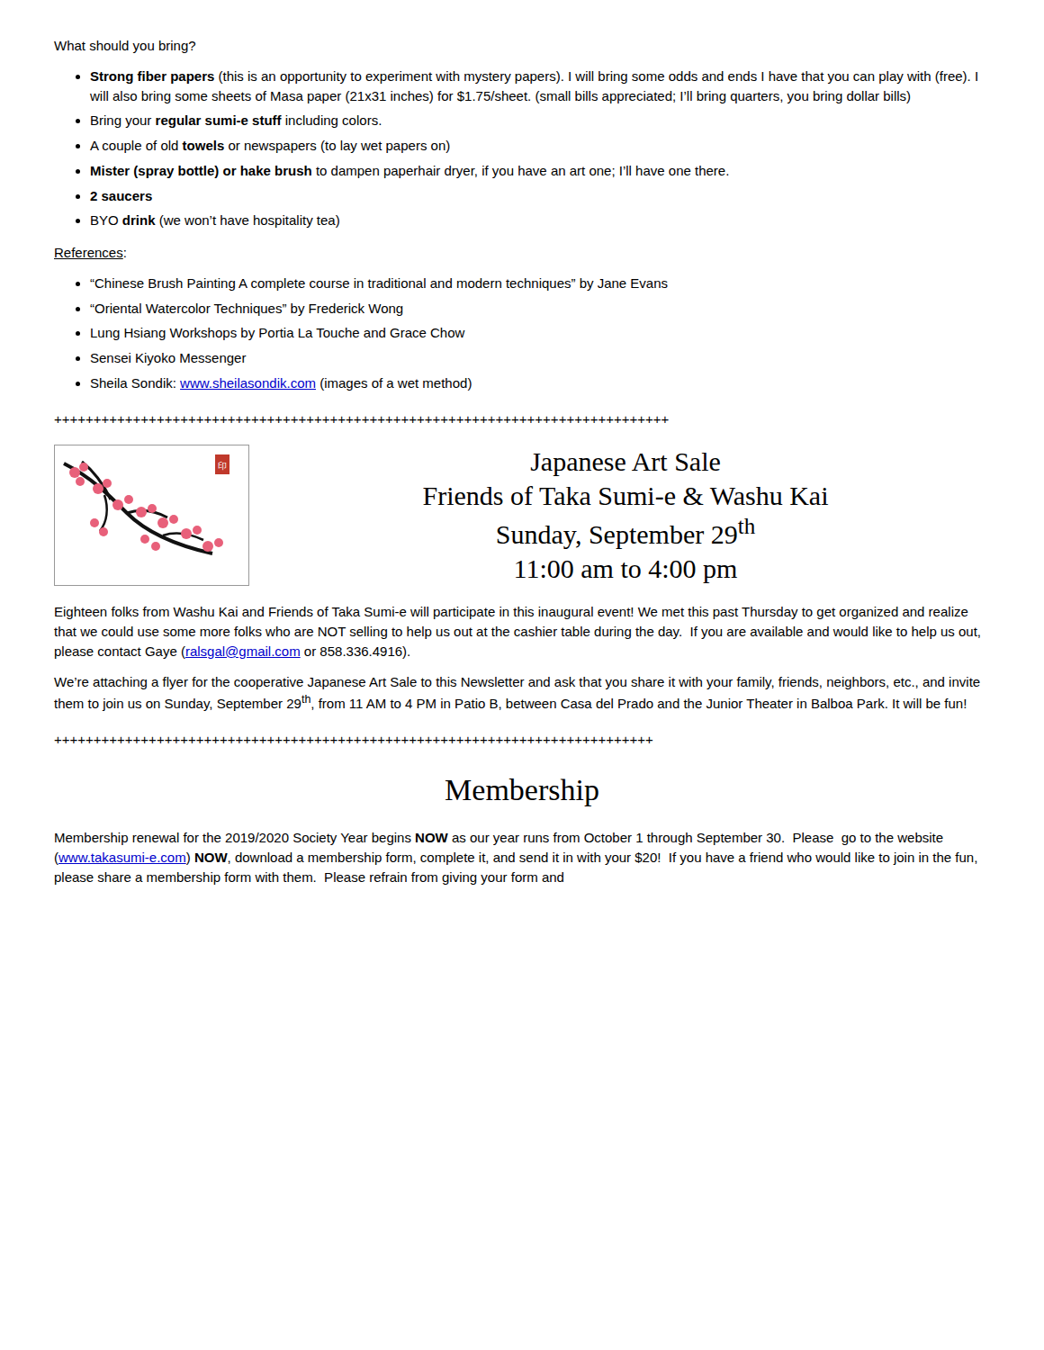What should you bring?
Strong fiber papers (this is an opportunity to experiment with mystery papers). I will bring some odds and ends I have that you can play with (free). I will also bring some sheets of Masa paper (21x31 inches) for $1.75/sheet. (small bills appreciated; I’ll bring quarters, you bring dollar bills)
Bring your regular sumi-e stuff including colors.
A couple of old towels or newspapers (to lay wet papers on)
Mister (spray bottle) or hake brush to dampen paperhair dryer, if you have an art one; I’ll have one there.
2 saucers
BYO drink (we won’t have hospitality tea)
References:
“Chinese Brush Painting A complete course in traditional and modern techniques” by Jane Evans
“Oriental Watercolor Techniques” by Frederick Wong
Lung Hsiang Workshops by Portia La Touche and Grace Chow
Sensei Kiyoko Messenger
Sheila Sondik: www.sheilasondik.com (images of a wet method)
++++++++++++++++++++++++++++++++++++++++++++++++++++++++++++++++++++++++++++++
印
Japanese Art Sale
Friends of Taka Sumi-e & Washu Kai
Sunday, September 29th
11:00 am to 4:00 pm
Eighteen folks from Washu Kai and Friends of Taka Sumi-e will participate in this inaugural event! We met this past Thursday to get organized and realize that we could use some more folks who are NOT selling to help us out at the cashier table during the day. If you are available and would like to help us out, please contact Gaye (ralsgal@gmail.com or 858.336.4916).
We’re attaching a flyer for the cooperative Japanese Art Sale to this Newsletter and ask that you share it with your family, friends, neighbors, etc., and invite them to join us on Sunday, September 29th, from 11 AM to 4 PM in Patio B, between Casa del Prado and the Junior Theater in Balboa Park. It will be fun!
++++++++++++++++++++++++++++++++++++++++++++++++++++++++++++++++++++++++++++
Membership
Membership renewal for the 2019/2020 Society Year begins NOW as our year runs from October 1 through September 30. Please go to the website (www.takasumi-e.com) NOW, download a membership form, complete it, and send it in with your $20! If you have a friend who would like to join in the fun, please share a membership form with them. Please refrain from giving your form and